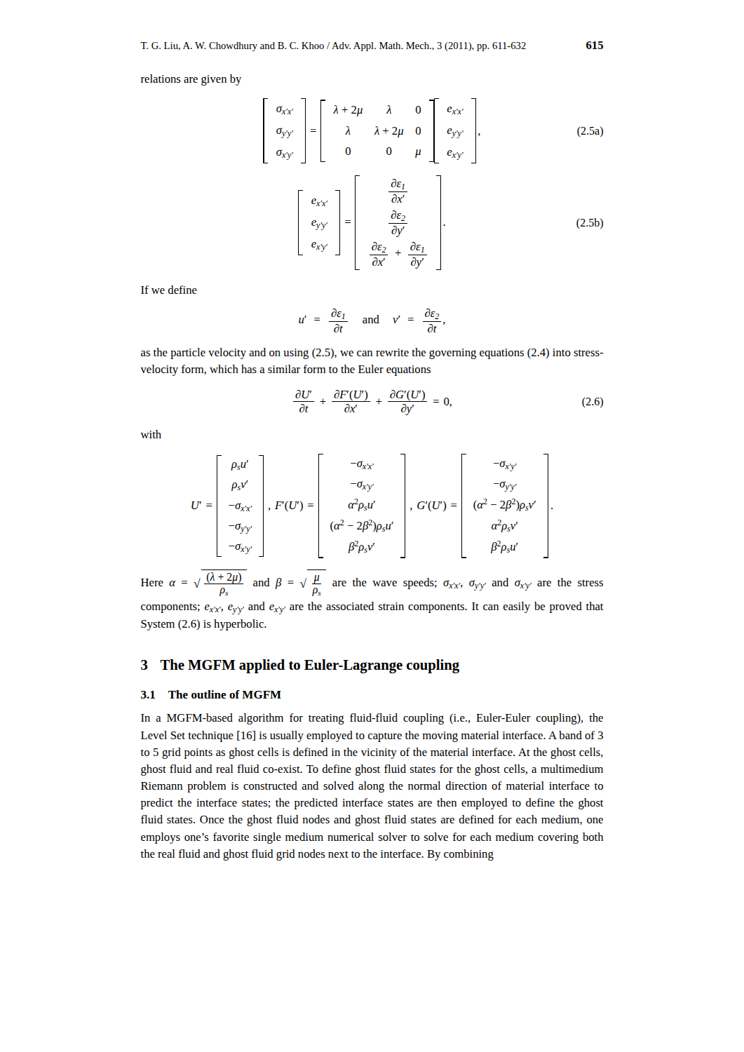T. G. Liu, A. W. Chowdhury and B. C. Khoo / Adv. Appl. Math. Mech., 3 (2011), pp. 611-632 615
relations are given by
| σ x′x′ |
| σ y′y′ |
| σ x′y′ |
=
| λ + 2 μ | λ | 0 |
| λ | λ + 2 μ | 0 |
| 0 | 0 | μ |
| e x′x′ |
| e y′y′ |
| e x′y′ |
, (2.5a)
| e x′x′ |
| e y′y′ |
| e x′y′ |
=
| ∂ ε 1 ∂ x ′ |
| ∂ ε 2 ∂ y ′ |
| ∂ ε 2 ∂ x ′ + ∂ ε 1 ∂ y ′ |
. (2.5b)
If we define
u′ = ∂ε 1 ∂t and v′ = ∂ε 2 ∂t ,
as the particle velocity and on using (2.5), we can rewrite the governing equations (2.4) into stress-velocity form, which has a similar form to the Euler equations
∂U′ ∂t + ∂F′(U′) ∂x′ + ∂G′(U′) ∂y′ = 0, (2.6)
with
U′ =
| ρ s u ′ |
| ρ s v ′ |
| − σ x′x′ |
| − σ y′y′ |
| − σ x′y′ |
, F′(U′) =
| − σ x′x′ |
| − σ x′y′ |
| α 2 ρ s u ′ |
| ( α 2 − 2 β 2 ) ρ s u ′ |
| β 2 ρ s v ′ |
, G′(U′) =
| − σ x′y′ |
| − σ y′y′ |
| ( α 2 − 2 β 2 ) ρ s v ′ |
| α 2 ρ s v ′ |
| β 2 ρ s u ′ |
.
Here α = √ (λ + 2μ) ρs and β = √ μ ρs are the wave speeds; σx′x′, σy′y′ and σx′y′ are the stress components; ex′x′, ey′y′ and ex′y′ are the associated strain components. It can easily be proved that System (2.6) is hyperbolic.
3 The MGFM applied to Euler-Lagrange coupling
3.1 The outline of MGFM
In a MGFM-based algorithm for treating fluid-fluid coupling (i.e., Euler-Euler coupling), the Level Set technique [16] is usually employed to capture the moving material interface. A band of 3 to 5 grid points as ghost cells is defined in the vicinity of the material interface. At the ghost cells, ghost fluid and real fluid co-exist. To define ghost fluid states for the ghost cells, a multimedium Riemann problem is constructed and solved along the normal direction of material interface to predict the interface states; the predicted interface states are then employed to define the ghost fluid states. Once the ghost fluid nodes and ghost fluid states are defined for each medium, one employs one’s favorite single medium numerical solver to solve for each medium covering both the real fluid and ghost fluid grid nodes next to the interface. By combining